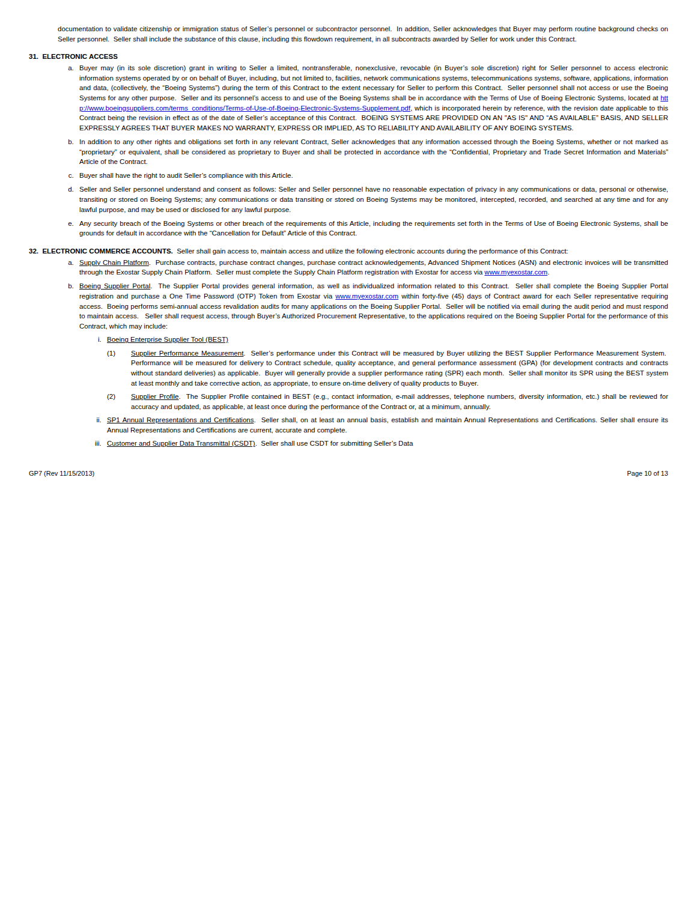documentation to validate citizenship or immigration status of Seller’s personnel or subcontractor personnel. In addition, Seller acknowledges that Buyer may perform routine background checks on Seller personnel. Seller shall include the substance of this clause, including this flowdown requirement, in all subcontracts awarded by Seller for work under this Contract.
31. ELECTRONIC ACCESS
Buyer may (in its sole discretion) grant in writing to Seller a limited, nontransferable, nonexclusive, revocable (in Buyer’s sole discretion) right for Seller personnel to access electronic information systems operated by or on behalf of Buyer, including, but not limited to, facilities, network communications systems, telecommunications systems, software, applications, information and data, (collectively, the “Boeing Systems”) during the term of this Contract to the extent necessary for Seller to perform this Contract. Seller personnel shall not access or use the Boeing Systems for any other purpose. Seller and its personnel’s access to and use of the Boeing Systems shall be in accordance with the Terms of Use of Boeing Electronic Systems, located at http://www.boeingsuppliers.com/terms_conditions/Terms-of-Use-of-Boeing-Electronic-Systems-Supplement.pdf, which is incorporated herein by reference, with the revision date applicable to this Contract being the revision in effect as of the date of Seller’s acceptance of this Contract. BOEING SYSTEMS ARE PROVIDED ON AN "AS IS" AND “AS AVAILABLE” BASIS, AND SELLER EXPRESSLY AGREES THAT BUYER MAKES NO WARRANTY, EXPRESS OR IMPLIED, AS TO RELIABILITY AND AVAILABILITY OF ANY BOEING SYSTEMS.
In addition to any other rights and obligations set forth in any relevant Contract, Seller acknowledges that any information accessed through the Boeing Systems, whether or not marked as “proprietary” or equivalent, shall be considered as proprietary to Buyer and shall be protected in accordance with the “Confidential, Proprietary and Trade Secret Information and Materials” Article of the Contract.
Buyer shall have the right to audit Seller’s compliance with this Article.
Seller and Seller personnel understand and consent as follows: Seller and Seller personnel have no reasonable expectation of privacy in any communications or data, personal or otherwise, transiting or stored on Boeing Systems; any communications or data transiting or stored on Boeing Systems may be monitored, intercepted, recorded, and searched at any time and for any lawful purpose, and may be used or disclosed for any lawful purpose.
Any security breach of the Boeing Systems or other breach of the requirements of this Article, including the requirements set forth in the Terms of Use of Boeing Electronic Systems, shall be grounds for default in accordance with the “Cancellation for Default” Article of this Contract.
32. ELECTRONIC COMMERCE ACCOUNTS. Seller shall gain access to, maintain access and utilize the following electronic accounts during the performance of this Contract:
Supply Chain Platform. Purchase contracts, purchase contract changes, purchase contract acknowledgements, Advanced Shipment Notices (ASN) and electronic invoices will be transmitted through the Exostar Supply Chain Platform. Seller must complete the Supply Chain Platform registration with Exostar for access via www.myexostar.com.
Boeing Supplier Portal. The Supplier Portal provides general information, as well as individualized information related to this Contract. Seller shall complete the Boeing Supplier Portal registration and purchase a One Time Password (OTP) Token from Exostar via www.myexostar.com within forty-five (45) days of Contract award for each Seller representative requiring access. Boeing performs semi-annual access revalidation audits for many applications on the Boeing Supplier Portal. Seller will be notified via email during the audit period and must respond to maintain access. Seller shall request access, through Buyer’s Authorized Procurement Representative, to the applications required on the Boeing Supplier Portal for the performance of this Contract, which may include:
Boeing Enterprise Supplier Tool (BEST)
Supplier Performance Measurement. Seller’s performance under this Contract will be measured by Buyer utilizing the BEST Supplier Performance Measurement System. Performance will be measured for delivery to Contract schedule, quality acceptance, and general performance assessment (GPA) (for development contracts and contracts without standard deliveries) as applicable. Buyer will generally provide a supplier performance rating (SPR) each month. Seller shall monitor its SPR using the BEST system at least monthly and take corrective action, as appropriate, to ensure on-time delivery of quality products to Buyer.
Supplier Profile. The Supplier Profile contained in BEST (e.g., contact information, e-mail addresses, telephone numbers, diversity information, etc.) shall be reviewed for accuracy and updated, as applicable, at least once during the performance of the Contract or, at a minimum, annually.
SP1 Annual Representations and Certifications. Seller shall, on at least an annual basis, establish and maintain Annual Representations and Certifications. Seller shall ensure its Annual Representations and Certifications are current, accurate and complete.
Customer and Supplier Data Transmittal (CSDT). Seller shall use CSDT for submitting Seller’s Data
GP7 (Rev 11/15/2013)
Page 10 of 13